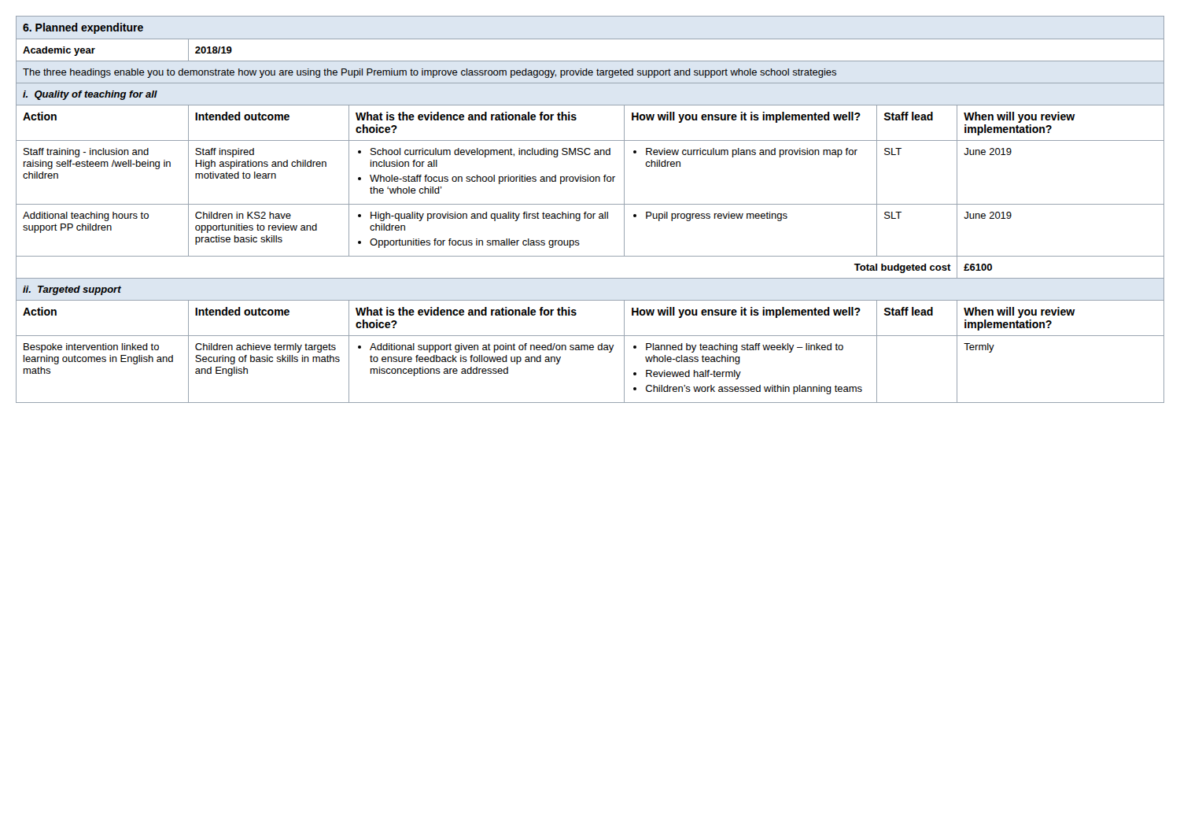| 6. Planned expenditure |
| Academic year | 2018/19 |
| The three headings enable you to demonstrate how you are using the Pupil Premium to improve classroom pedagogy, provide targeted support and support whole school strategies |
| i. Quality of teaching for all |
| Action | Intended outcome | What is the evidence and rationale for this choice? | How will you ensure it is implemented well? | Staff lead | When will you review implementation? |
| Staff training - inclusion and raising self-esteem /well-being in children | Staff inspired High aspirations and children motivated to learn | School curriculum development, including SMSC and inclusion for all Whole-staff focus on school priorities and provision for the ‘whole child’ | Review curriculum plans and provision map for children | SLT | June 2019 |
| Additional teaching hours to support PP children | Children in KS2 have opportunities to review and practise basic skills | High-quality provision and quality first teaching for all children Opportunities for focus in smaller class groups | Pupil progress review meetings | SLT | June 2019 |
| Total budgeted cost | £6100 |
| ii. Targeted support |
| Action | Intended outcome | What is the evidence and rationale for this choice? | How will you ensure it is implemented well? | Staff lead | When will you review implementation? |
| Bespoke intervention linked to learning outcomes in English and maths | Children achieve termly targets Securing of basic skills in maths and English | Additional support given at point of need/on same day to ensure feedback is followed up and any misconceptions are addressed | Planned by teaching staff weekly – linked to whole-class teaching Reviewed half-termly Children’s work assessed within planning teams | | Termly |